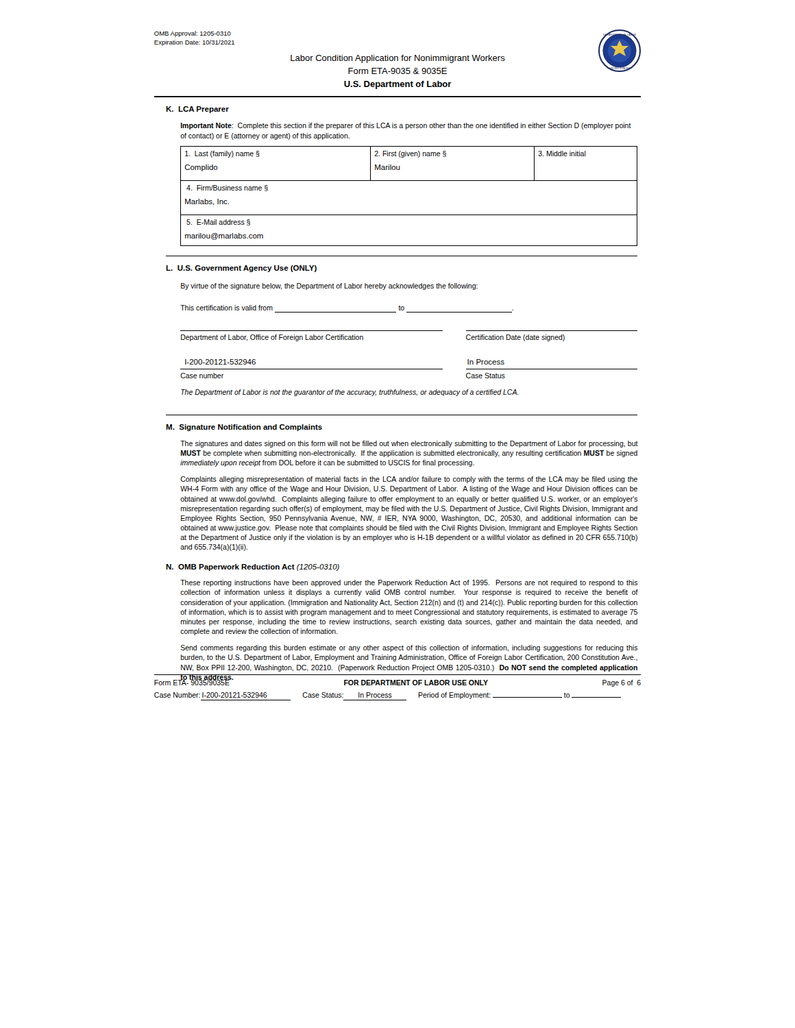OMB Approval: 1205-0310
Expiration Date: 10/31/2021
DEPARTMENT OF LABOR UNITED STATES
Labor Condition Application for Nonimmigrant Workers
Form ETA-9035 & 9035E
U.S. Department of Labor
K. LCA Preparer
Important Note: Complete this section if the preparer of this LCA is a person other than the one identified in either Section D (employer point of contact) or E (attorney or agent) of this application.
| 1. Last (family) name § Complido | 2. First (given) name § Marilou | 3. Middle initial |
| 4. Firm/Business name § Marlabs, Inc. |
| 5. E-Mail address § marilou@marlabs.com |
L. U.S. Government Agency Use (ONLY)
By virtue of the signature below, the Department of Labor hereby acknowledges the following:
This certification is valid from to .
Department of Labor, Office of Foreign Labor Certification
Certification Date (date signed)
I-200-20121-532946
Case number
In Process
Case Status
The Department of Labor is not the guarantor of the accuracy, truthfulness, or adequacy of a certified LCA.
M. Signature Notification and Complaints
The signatures and dates signed on this form will not be filled out when electronically submitting to the Department of Labor for processing, but MUST be complete when submitting non-electronically. If the application is submitted electronically, any resulting certification MUST be signed immediately upon receipt from DOL before it can be submitted to USCIS for final processing.
Complaints alleging misrepresentation of material facts in the LCA and/or failure to comply with the terms of the LCA may be filed using the WH-4 Form with any office of the Wage and Hour Division, U.S. Department of Labor. A listing of the Wage and Hour Division offices can be obtained at www.dol.gov/whd. Complaints alleging failure to offer employment to an equally or better qualified U.S. worker, or an employer's misrepresentation regarding such offer(s) of employment, may be filed with the U.S. Department of Justice, Civil Rights Division, Immigrant and Employee Rights Section, 950 Pennsylvania Avenue, NW, # IER, NYA 9000, Washington, DC, 20530, and additional information can be obtained at www.justice.gov. Please note that complaints should be filed with the Civil Rights Division, Immigrant and Employee Rights Section at the Department of Justice only if the violation is by an employer who is H-1B dependent or a willful violator as defined in 20 CFR 655.710(b) and 655.734(a)(1)(ii).
N. OMB Paperwork Reduction Act (1205-0310)
These reporting instructions have been approved under the Paperwork Reduction Act of 1995. Persons are not required to respond to this collection of information unless it displays a currently valid OMB control number. Your response is required to receive the benefit of consideration of your application. (Immigration and Nationality Act, Section 212(n) and (t) and 214(c)). Public reporting burden for this collection of information, which is to assist with program management and to meet Congressional and statutory requirements, is estimated to average 75 minutes per response, including the time to review instructions, search existing data sources, gather and maintain the data needed, and complete and review the collection of information.
Send comments regarding this burden estimate or any other aspect of this collection of information, including suggestions for reducing this burden, to the U.S. Department of Labor, Employment and Training Administration, Office of Foreign Labor Certification, 200 Constitution Ave., NW, Box PPII 12-200, Washington, DC, 20210. (Paperwork Reduction Project OMB 1205-0310.) Do NOT send the completed application to this address.
Form ETA- 9035/9035E
FOR DEPARTMENT OF LABOR USE ONLY
Page 6 of 6
Case Number:I-200-20121-532946
Case Status:In Process
Period of Employment: to